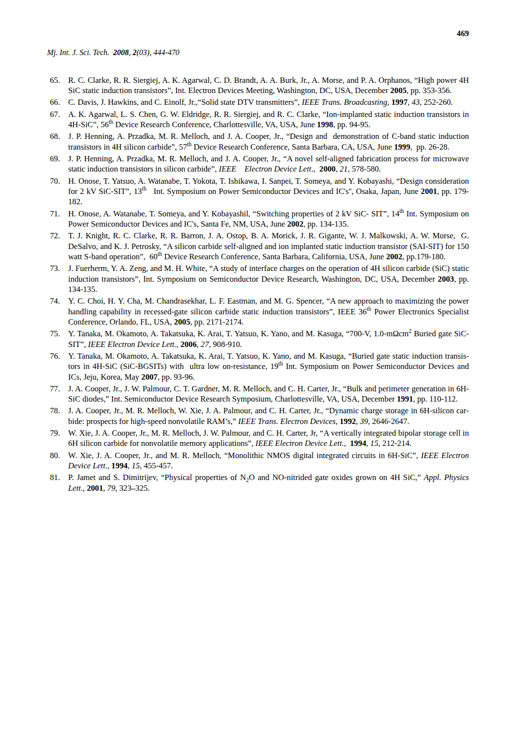469
Mj. Int. J. Sci. Tech. 2008, 2(03), 444-470
65. R. C. Clarke, R. R. Siergiej, A. K. Agarwal, C. D. Brandt, A. A. Burk, Jr., A. Morse, and P. A. Orphanos, “High power 4H SiC static induction transistors”, Int. Electron Devices Meeting, Washington, DC, USA, December 2005, pp. 353-356.
66. C. Davis, J. Hawkins, and C. Einolf, Jr.,“Solid state DTV transmitters”, IEEE Trans. Broadcasting, 1997, 43, 252-260.
67. A. K. Agarwal, L. S. Chen, G. W. Eldridge, R. R. Siergiej, and R. C. Clarke, “Ion-implanted static induction transistors in 4H-SiC”, 56th Device Research Conference, Charlottesville, VA, USA, June 1998, pp. 94-95.
68. J. P. Henning, A. Przadka, M. R. Melloch, and J. A. Cooper, Jr., “Design and demonstration of C-band static induction transistors in 4H silicon carbide”, 57th Device Research Conference, Santa Barbara, CA, USA, June 1999, pp. 26-28.
69. J. P. Henning, A. Przadka, M. R. Melloch, and J. A. Cooper, Jr., “A novel self-aligned fabrication process for microwave static induction transistors in silicon carbide”, IEEE Electron Device Lett., 2000, 21, 578-580.
70. H. Onose, T. Yatsuo, A. Watanabe, T. Yokota, T. Ishikawa, I. Sanpei, T. Someya, and Y. Kobayashi, “Design consideration for 2 kV SiC-SIT”, 13th Int. Symposium on Power Semiconductor Devices and IC's'', Osaka, Japan, June 2001, pp. 179-182.
71. H. Onose, A. Watanabe, T. Someya, and Y. Kobayashil, “Switching properties of 2 kV SiC- SIT”, 14th Int. Symposium on Power Semiconductor Devices and IC's, Santa Fe, NM, USA, June 2002, pp. 134-135.
72. T. J. Knight, R. C. Clarke, R. R. Barron, J. A. Ostop, B. A. Morick, J. R. Gigante, W. J. Malkowski, A. W. Morse, G. DeSalvo, and K. J. Petrosky, “A silicon carbide self-aligned and ion implanted static induction transistor (SAI-SIT) for 150 watt S-band operation”, 60th Device Research Conference, Santa Barbara, California, USA, June 2002, pp.179-180.
73. J. Fuerherm, Y. A. Zeng, and M. H. White, “A study of interface charges on the operation of 4H silicon carbide (SiC) static induction transistors”, Int. Symposium on Semiconductor Device Research, Washington, DC, USA, December 2003, pp. 134-135.
74. Y. C. Choi, H. Y. Cha, M. Chandrasekhar, L. F. Eastman, and M. G. Spencer, “A new approach to maximizing the power handling capability in recessed-gate silicon carbide static induction transistors”, IEEE 36th Power Electronics Specialist Conference, Orlando, FL, USA, 2005, pp. 2171-2174.
75. Y. Tanaka, M. Okamoto, A. Takatsuka, K. Arai, T. Yatsuo, K. Yano, and M. Kasuga, “700-V, 1.0-mΩcm2 Buried gate SiC-SIT”, IEEE Electron Device Lett., 2006, 27, 908-910.
76. Y. Tanaka, M. Okamoto, A. Takatsuka, K. Arai, T. Yatsuo, K. Yano, and M. Kasuga, “Buried gate static induction transistors in 4H-SiC (SiC-BGSITs) with ultra low on-resistance, 19th Int. Symposium on Power Semiconductor Devices and ICs, Jeju, Korea, May 2007, pp. 93-96.
77. J. A. Cooper, Jr., J. W. Palmour, C. T. Gardner, M. R. Melloch, and C. H. Carter, Jr., “Bulk and perimeter generation in 6H-SiC diodes,” Int. Semiconductor Device Research Symposium, Charlottesville, VA, USA, December 1991, pp. 110-112.
78. J. A. Cooper, Jr., M. R. Melloch, W. Xie, J. A. Palmour, and C. H. Carter, Jr., “Dynamic charge storage in 6H-silicon carbide: prospects for high-speed nonvolatile RAM’s,” IEEE Trans. Electron Devices, 1992, 39, 2646-2647.
79. W. Xie, J. A. Cooper, Jr., M. R. Melloch, J. W. Palmour, and C. H. Carter, Jr, “A vertically integrated bipolar storage cell in 6H silicon carbide for nonvolatile memory applications”, IEEE Electron Device Lett., 1994, 15, 212-214.
80. W. Xie, J. A. Cooper, Jr., and M. R. Melloch, “Monolithic NMOS digital integrated circuits in 6H-SiC”, IEEE Electron Device Lett., 1994, 15, 455-457.
81. P. Jamet and S. Dimitrijev, “Physical properties of N2O and NO-nitrided gate oxides grown on 4H SiC,” Appl. Physics Lett., 2001, 79, 323–325.